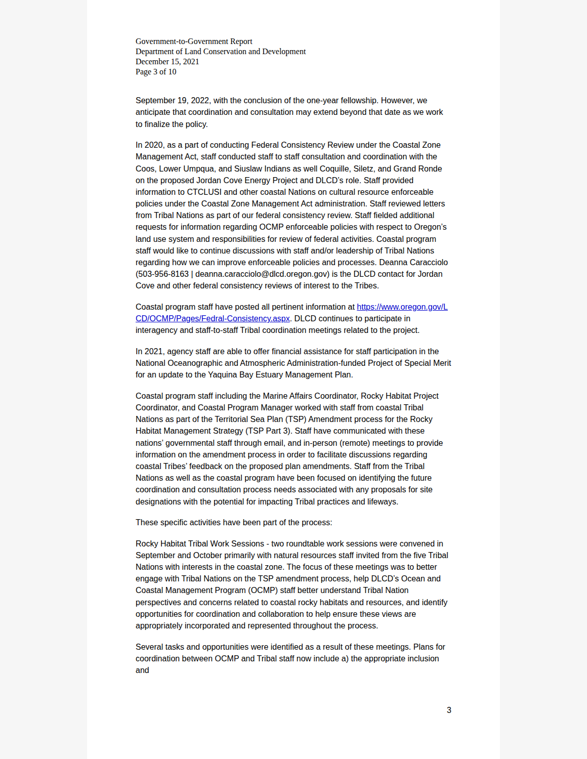Government-to-Government Report
Department of Land Conservation and Development
December 15, 2021
Page 3 of 10
September 19, 2022, with the conclusion of the one-year fellowship. However, we anticipate that coordination and consultation may extend beyond that date as we work to finalize the policy.
In 2020, as a part of conducting Federal Consistency Review under the Coastal Zone Management Act, staff conducted staff to staff consultation and coordination with the Coos, Lower Umpqua, and Siuslaw Indians as well Coquille, Siletz, and Grand Ronde on the proposed Jordan Cove Energy Project and DLCD’s role. Staff provided information to CTCLUSI and other coastal Nations on cultural resource enforceable policies under the Coastal Zone Management Act administration. Staff reviewed letters from Tribal Nations as part of our federal consistency review. Staff fielded additional requests for information regarding OCMP enforceable policies with respect to Oregon’s land use system and responsibilities for review of federal activities. Coastal program staff would like to continue discussions with staff and/or leadership of Tribal Nations regarding how we can improve enforceable policies and processes. Deanna Caracciolo (503-956-8163 | deanna.caracciolo@dlcd.oregon.gov) is the DLCD contact for Jordan Cove and other federal consistency reviews of interest to the Tribes.
Coastal program staff have posted all pertinent information at https://www.oregon.gov/LCD/OCMP/Pages/Fedral-Consistency.aspx. DLCD continues to participate in interagency and staff-to-staff Tribal coordination meetings related to the project.
In 2021, agency staff are able to offer financial assistance for staff participation in the National Oceanographic and Atmospheric Administration-funded Project of Special Merit for an update to the Yaquina Bay Estuary Management Plan.
Coastal program staff including the Marine Affairs Coordinator, Rocky Habitat Project Coordinator, and Coastal Program Manager worked with staff from coastal Tribal Nations as part of the Territorial Sea Plan (TSP) Amendment process for the Rocky Habitat Management Strategy (TSP Part 3). Staff have communicated with these nations’ governmental staff through email, and in-person (remote) meetings to provide information on the amendment process in order to facilitate discussions regarding coastal Tribes’ feedback on the proposed plan amendments. Staff from the Tribal Nations as well as the coastal program have been focused on identifying the future coordination and consultation process needs associated with any proposals for site designations with the potential for impacting Tribal practices and lifeways.
These specific activities have been part of the process:
Rocky Habitat Tribal Work Sessions - two roundtable work sessions were convened in September and October primarily with natural resources staff invited from the five Tribal Nations with interests in the coastal zone. The focus of these meetings was to better engage with Tribal Nations on the TSP amendment process, help DLCD’s Ocean and Coastal Management Program (OCMP) staff better understand Tribal Nation perspectives and concerns related to coastal rocky habitats and resources, and identify opportunities for coordination and collaboration to help ensure these views are appropriately incorporated and represented throughout the process.
Several tasks and opportunities were identified as a result of these meetings. Plans for coordination between OCMP and Tribal staff now include a) the appropriate inclusion and
3